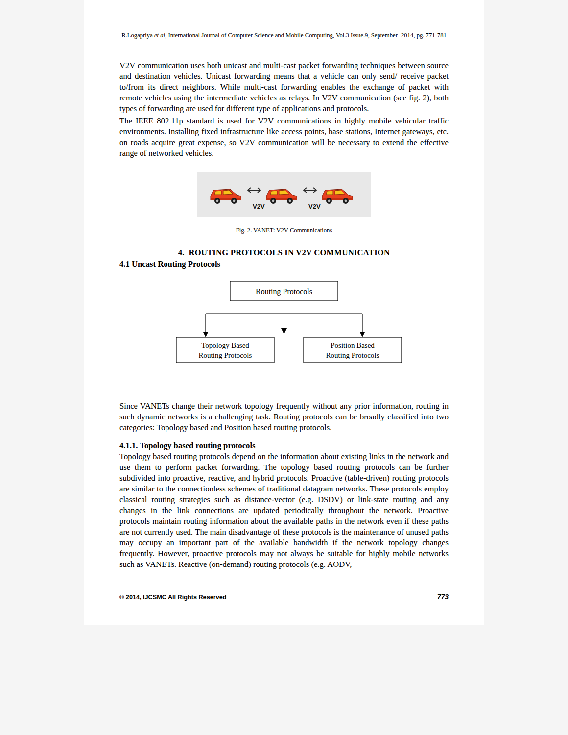R.Logapriya et al, International Journal of Computer Science and Mobile Computing, Vol.3 Issue.9, September- 2014, pg. 771-781
V2V communication uses both unicast and multi-cast packet forwarding techniques between source and destination vehicles. Unicast forwarding means that a vehicle can only send/ receive packet to/from its direct neighbors. While multi-cast forwarding enables the exchange of packet with remote vehicles using the intermediate vehicles as relays. In V2V communication (see fig. 2), both types of forwarding are used for different type of applications and protocols.
The IEEE 802.11p standard is used for V2V communications in highly mobile vehicular traffic environments. Installing fixed infrastructure like access points, base stations, Internet gateways, etc. on roads acquire great expense, so V2V communication will be necessary to extend the effective range of networked vehicles.
V2V V2V
Fig. 2. VANET: V2V Communications
4. ROUTING PROTOCOLS IN V2V COMMUNICATION
4.1 Uncast Routing Protocols
Routing Protocols Topology Based Routing Protocols Position Based Routing Protocols
Since VANETs change their network topology frequently without any prior information, routing in such dynamic networks is a challenging task. Routing protocols can be broadly classified into two categories: Topology based and Position based routing protocols.
4.1.1. Topology based routing protocols
Topology based routing protocols depend on the information about existing links in the network and use them to perform packet forwarding. The topology based routing protocols can be further subdivided into proactive, reactive, and hybrid protocols. Proactive (table-driven) routing protocols are similar to the connectionless schemes of traditional datagram networks. These protocols employ classical routing strategies such as distance-vector (e.g. DSDV) or link-state routing and any changes in the link connections are updated periodically throughout the network. Proactive protocols maintain routing information about the available paths in the network even if these paths are not currently used. The main disadvantage of these protocols is the maintenance of unused paths may occupy an important part of the available bandwidth if the network topology changes frequently. However, proactive protocols may not always be suitable for highly mobile networks such as VANETs. Reactive (on-demand) routing protocols (e.g. AODV,
© 2014, IJCSMC All Rights Reserved
773